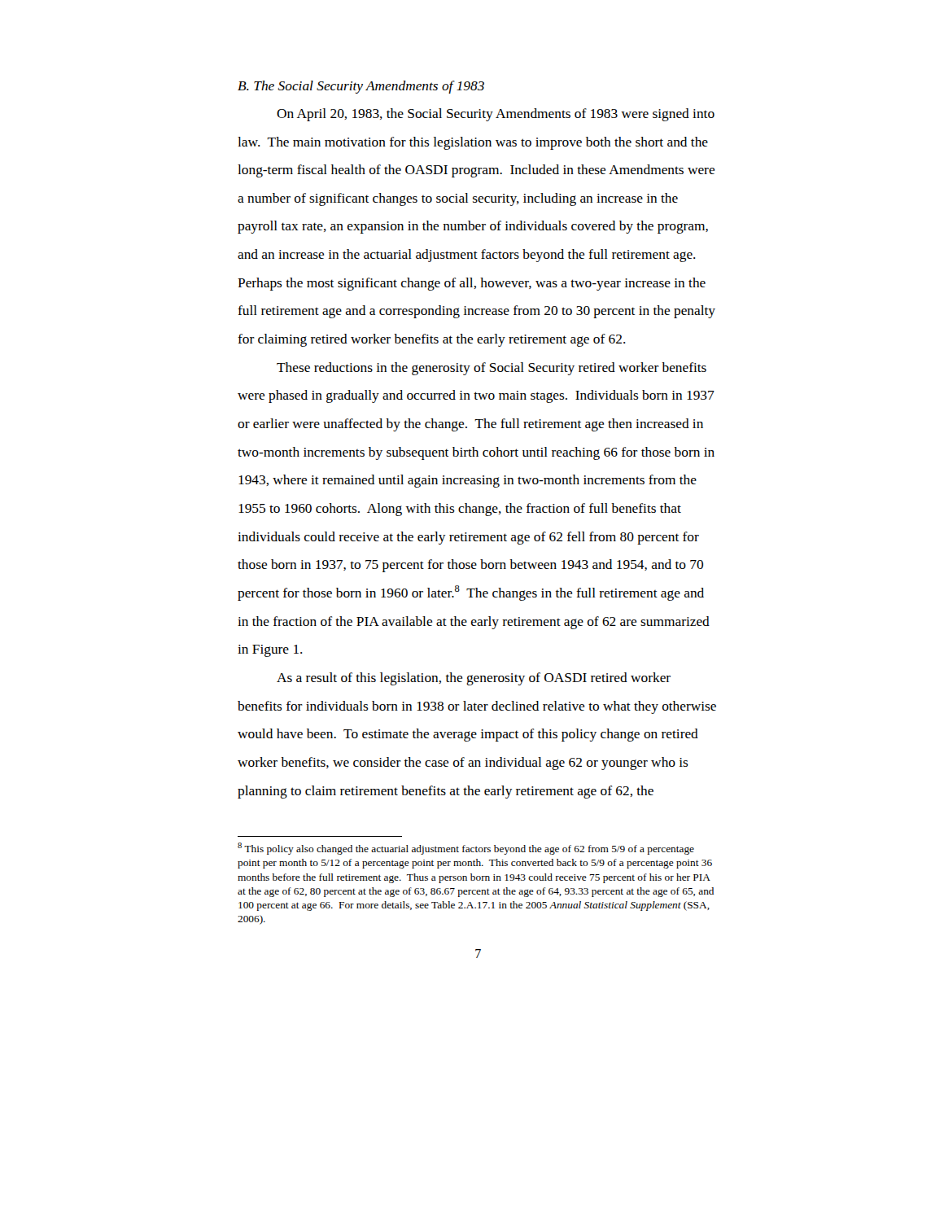B. The Social Security Amendments of 1983
On April 20, 1983, the Social Security Amendments of 1983 were signed into law. The main motivation for this legislation was to improve both the short and the long-term fiscal health of the OASDI program. Included in these Amendments were a number of significant changes to social security, including an increase in the payroll tax rate, an expansion in the number of individuals covered by the program, and an increase in the actuarial adjustment factors beyond the full retirement age. Perhaps the most significant change of all, however, was a two-year increase in the full retirement age and a corresponding increase from 20 to 30 percent in the penalty for claiming retired worker benefits at the early retirement age of 62.
These reductions in the generosity of Social Security retired worker benefits were phased in gradually and occurred in two main stages. Individuals born in 1937 or earlier were unaffected by the change. The full retirement age then increased in two-month increments by subsequent birth cohort until reaching 66 for those born in 1943, where it remained until again increasing in two-month increments from the 1955 to 1960 cohorts. Along with this change, the fraction of full benefits that individuals could receive at the early retirement age of 62 fell from 80 percent for those born in 1937, to 75 percent for those born between 1943 and 1954, and to 70 percent for those born in 1960 or later.8 The changes in the full retirement age and in the fraction of the PIA available at the early retirement age of 62 are summarized in Figure 1.
As a result of this legislation, the generosity of OASDI retired worker benefits for individuals born in 1938 or later declined relative to what they otherwise would have been. To estimate the average impact of this policy change on retired worker benefits, we consider the case of an individual age 62 or younger who is planning to claim retirement benefits at the early retirement age of 62, the
8 This policy also changed the actuarial adjustment factors beyond the age of 62 from 5/9 of a percentage point per month to 5/12 of a percentage point per month. This converted back to 5/9 of a percentage point 36 months before the full retirement age. Thus a person born in 1943 could receive 75 percent of his or her PIA at the age of 62, 80 percent at the age of 63, 86.67 percent at the age of 64, 93.33 percent at the age of 65, and 100 percent at age 66. For more details, see Table 2.A.17.1 in the 2005 Annual Statistical Supplement (SSA, 2006).
7